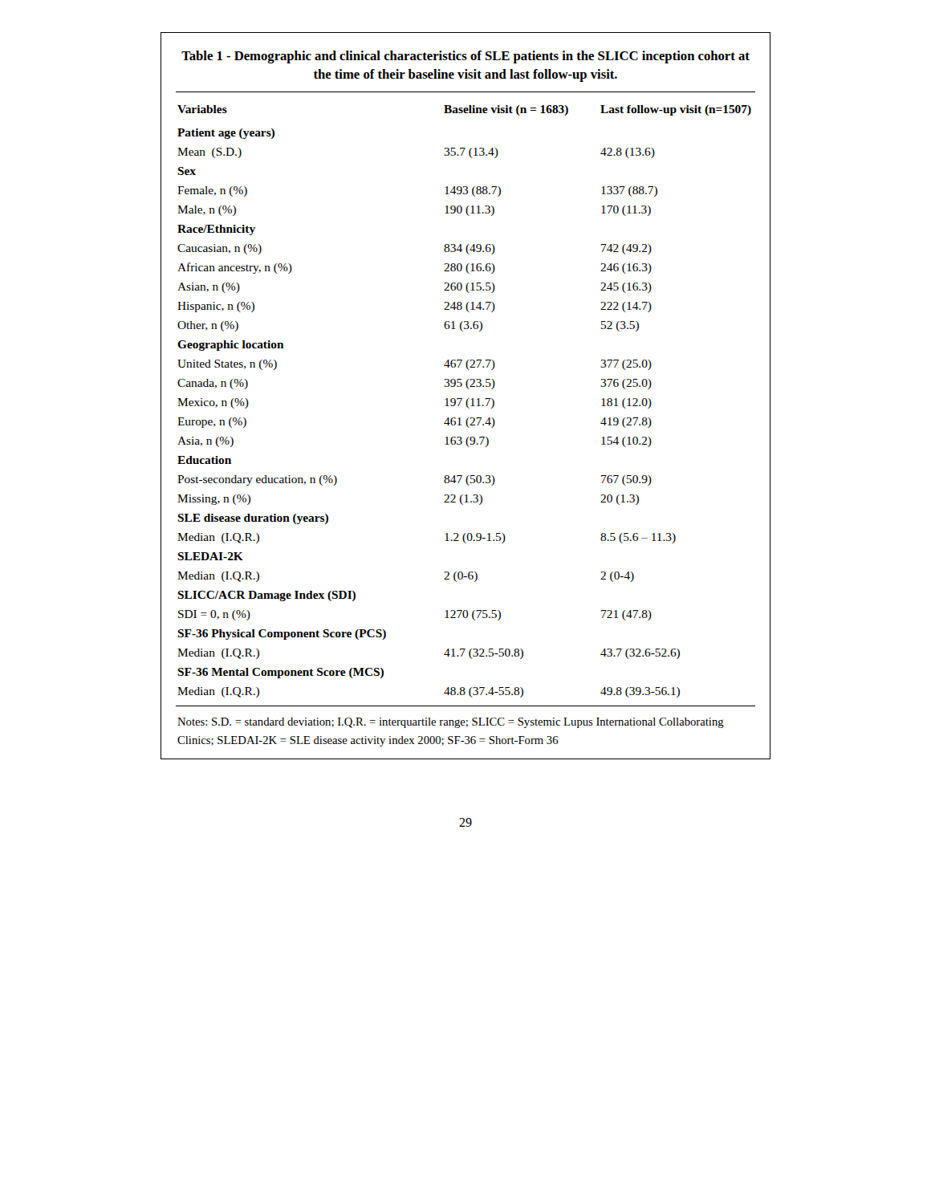Table 1 - Demographic and clinical characteristics of SLE patients in the SLICC inception cohort at the time of their baseline visit and last follow-up visit.
| Variables | Baseline visit (n = 1683) | Last follow-up visit (n=1507) |
| --- | --- | --- |
| Patient age (years) | | |
| Mean (S.D.) | 35.7 (13.4) | 42.8 (13.6) |
| Sex | | |
| Female, n (%) | 1493 (88.7) | 1337 (88.7) |
| Male, n (%) | 190 (11.3) | 170 (11.3) |
| Race/Ethnicity | | |
| Caucasian, n (%) | 834 (49.6) | 742 (49.2) |
| African ancestry, n (%) | 280 (16.6) | 246 (16.3) |
| Asian, n (%) | 260 (15.5) | 245 (16.3) |
| Hispanic, n (%) | 248 (14.7) | 222 (14.7) |
| Other, n (%) | 61 (3.6) | 52 (3.5) |
| Geographic location | | |
| United States, n (%) | 467 (27.7) | 377 (25.0) |
| Canada, n (%) | 395 (23.5) | 376 (25.0) |
| Mexico, n (%) | 197 (11.7) | 181 (12.0) |
| Europe, n (%) | 461 (27.4) | 419 (27.8) |
| Asia, n (%) | 163 (9.7) | 154 (10.2) |
| Education | | |
| Post-secondary education, n (%) | 847 (50.3) | 767 (50.9) |
| Missing, n (%) | 22 (1.3) | 20 (1.3) |
| SLE disease duration (years) | | |
| Median (I.Q.R.) | 1.2 (0.9-1.5) | 8.5 (5.6 – 11.3) |
| SLEDAI-2K | | |
| Median (I.Q.R.) | 2 (0-6) | 2 (0-4) |
| SLICC/ACR Damage Index (SDI) | | |
| SDI = 0, n (%) | 1270 (75.5) | 721 (47.8) |
| SF-36 Physical Component Score (PCS) | | |
| Median (I.Q.R.) | 41.7 (32.5-50.8) | 43.7 (32.6-52.6) |
| SF-36 Mental Component Score (MCS) | | |
| Median (I.Q.R.) | 48.8 (37.4-55.8) | 49.8 (39.3-56.1) |
Notes: S.D. = standard deviation; I.Q.R. = interquartile range; SLICC = Systemic Lupus International Collaborating Clinics; SLEDAI-2K = SLE disease activity index 2000; SF-36 = Short-Form 36
29